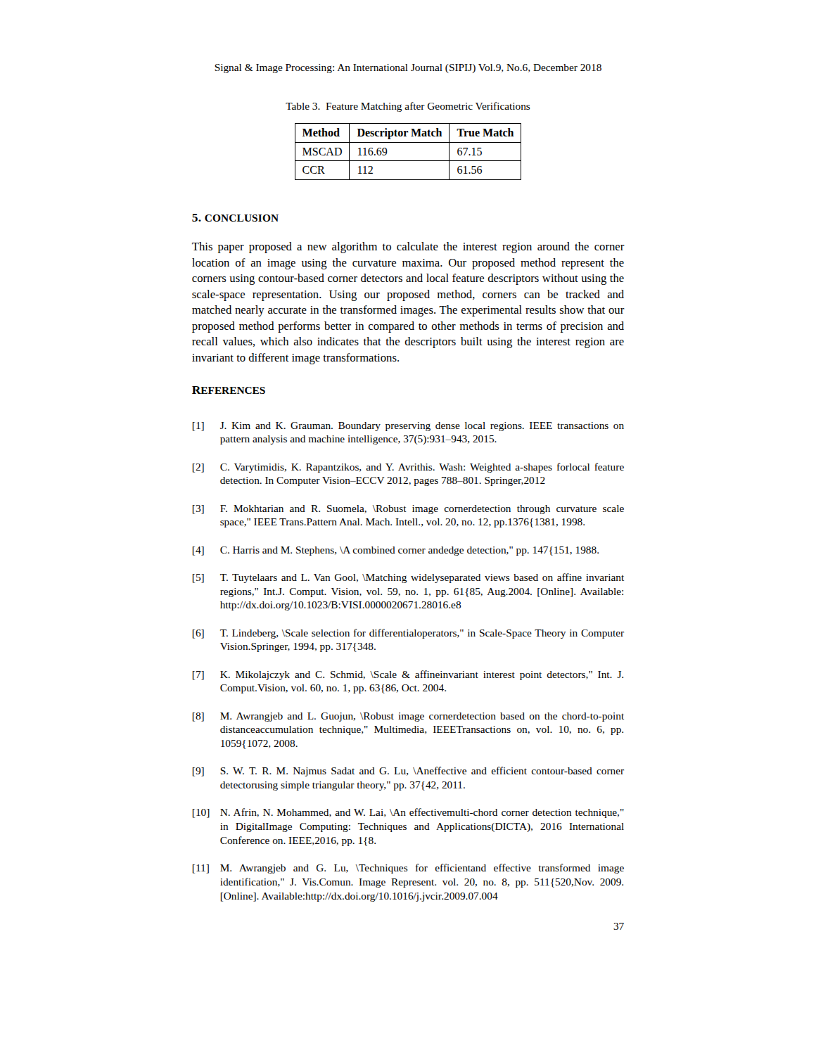Signal & Image Processing: An International Journal (SIPIJ) Vol.9, No.6, December 2018
Table 3. Feature Matching after Geometric Verifications
| Method | Descriptor Match | True Match |
| --- | --- | --- |
| MSCAD | 116.69 | 67.15 |
| CCR | 112 | 61.56 |
5. CONCLUSION
This paper proposed a new algorithm to calculate the interest region around the corner location of an image using the curvature maxima. Our proposed method represent the corners using contour-based corner detectors and local feature descriptors without using the scale-space representation. Using our proposed method, corners can be tracked and matched nearly accurate in the transformed images. The experimental results show that our proposed method performs better in compared to other methods in terms of precision and recall values, which also indicates that the descriptors built using the interest region are invariant to different image transformations.
REFERENCES
[1] J. Kim and K. Grauman. Boundary preserving dense local regions. IEEE transactions on pattern analysis and machine intelligence, 37(5):931–943, 2015.
[2] C. Varytimidis, K. Rapantzikos, and Y. Avrithis. Wash: Weighted a-shapes forlocal feature detection. In Computer Vision–ECCV 2012, pages 788–801. Springer,2012
[3] F. Mokhtarian and R. Suomela, \Robust image cornerdetection through curvature scale space," IEEE Trans.Pattern Anal. Mach. Intell., vol. 20, no. 12, pp.1376{1381, 1998.
[4] C. Harris and M. Stephens, \A combined corner andedge detection," pp. 147{151, 1988.
[5] T. Tuytelaars and L. Van Gool, \Matching widelyseparated views based on affine invariant regions," Int.J. Comput. Vision, vol. 59, no. 1, pp. 61{85, Aug.2004. [Online]. Available: http://dx.doi.org/10.1023/B:VISI.0000020671.28016.e8
[6] T. Lindeberg, \Scale selection for differentialoperators," in Scale-Space Theory in Computer Vision.Springer, 1994, pp. 317{348.
[7] K. Mikolajczyk and C. Schmid, \Scale & affineinvariant interest point detectors," Int. J. Comput.Vision, vol. 60, no. 1, pp. 63{86, Oct. 2004.
[8] M. Awrangjeb and L. Guojun, \Robust image cornerdetection based on the chord-to-point distanceaccumulation technique," Multimedia, IEEETransactions on, vol. 10, no. 6, pp. 1059{1072, 2008.
[9] S. W. T. R. M. Najmus Sadat and G. Lu, \Aneffective and efficient contour-based corner detectorusing simple triangular theory," pp. 37{42, 2011.
[10] N. Afrin, N. Mohammed, and W. Lai, \An effectivemulti-chord corner detection technique," in DigitalImage Computing: Techniques and Applications(DICTA), 2016 International Conference on. IEEE,2016, pp. 1{8.
[11] M. Awrangjeb and G. Lu, \Techniques for efficientand effective transformed image identification," J. Vis.Comun. Image Represent. vol. 20, no. 8, pp. 511{520,Nov. 2009. [Online]. Available:http://dx.doi.org/10.1016/j.jvcir.2009.07.004
37